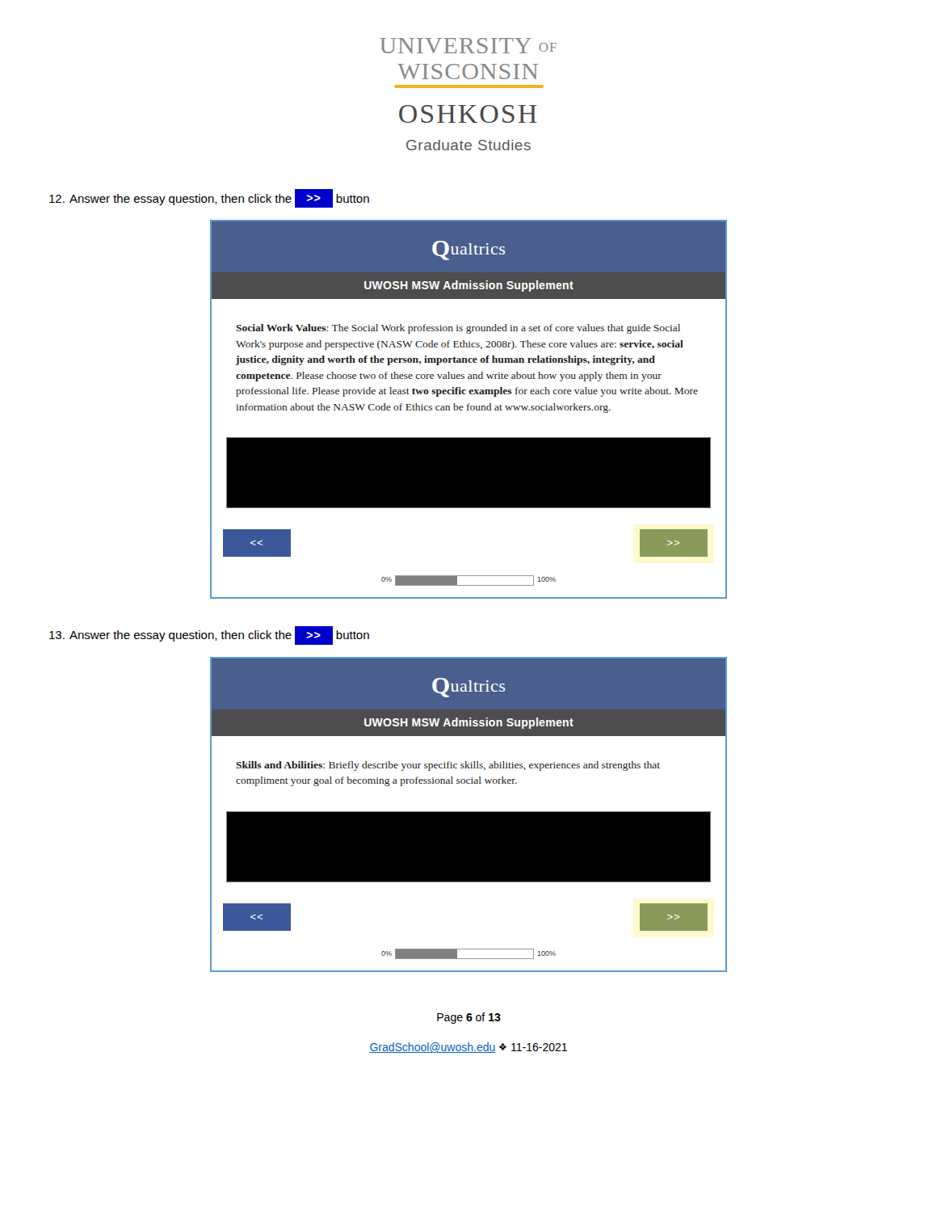UNIVERSITY OF
WISCONSIN
OSHKOSH
Graduate Studies
12. Answer the essay question, then click the >> button
Qualtrics
UWOSH MSW Admission Supplement
Social Work Values: The Social Work profession is grounded in a set of core values that guide Social Work's purpose and perspective (NASW Code of Ethics, 2008r). These core values are: service, social justice, dignity and worth of the person, importance of human relationships, integrity, and competence. Please choose two of these core values and write about how you apply them in your professional life. Please provide at least two specific examples for each core value you write about. More information about the NASW Code of Ethics can be found at www.socialworkers.org.
<<
>>
0% 100%
13. Answer the essay question, then click the >> button
Qualtrics
UWOSH MSW Admission Supplement
Skills and Abilities: Briefly describe your specific skills, abilities, experiences and strengths that compliment your goal of becoming a professional social worker.
<<
>>
0% 100%
Page 6 of 13
GradSchool@uwosh.edu ❖ 11-16-2021